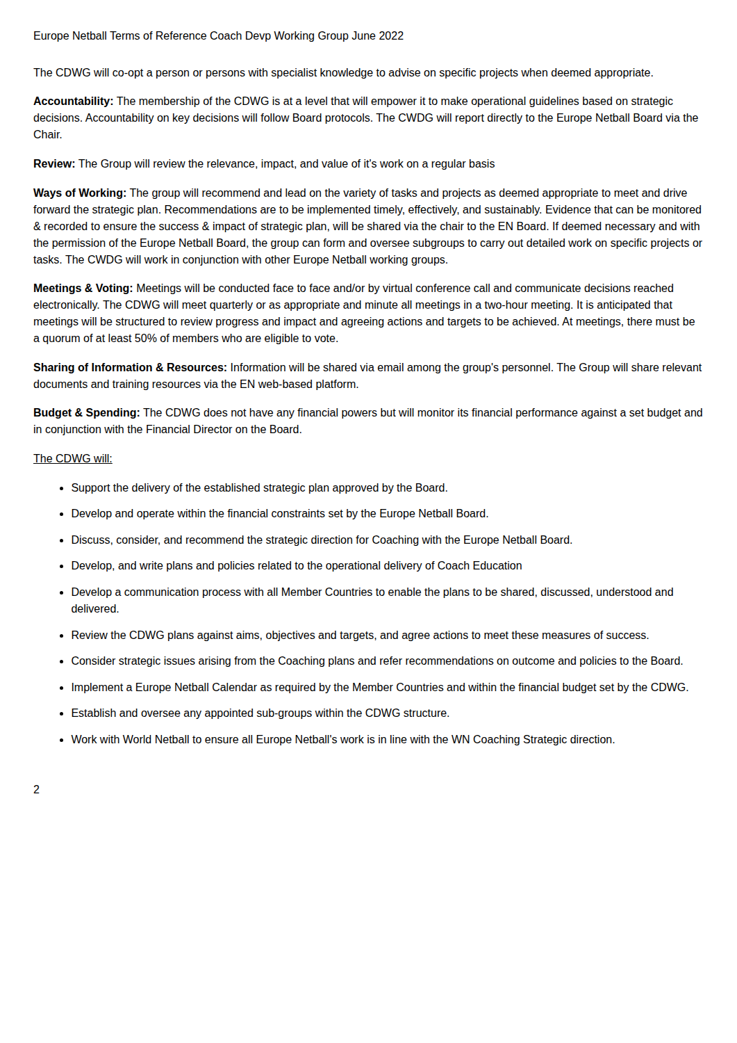Europe Netball Terms of Reference Coach Devp Working Group June 2022
The CDWG will co-opt a person or persons with specialist knowledge to advise on specific projects when deemed appropriate.
Accountability: The membership of the CDWG is at a level that will empower it to make operational guidelines based on strategic decisions. Accountability on key decisions will follow Board protocols. The CWDG will report directly to the Europe Netball Board via the Chair.
Review: The Group will review the relevance, impact, and value of it's work on a regular basis
Ways of Working: The group will recommend and lead on the variety of tasks and projects as deemed appropriate to meet and drive forward the strategic plan. Recommendations are to be implemented timely, effectively, and sustainably. Evidence that can be monitored & recorded to ensure the success & impact of strategic plan, will be shared via the chair to the EN Board. If deemed necessary and with the permission of the Europe Netball Board, the group can form and oversee subgroups to carry out detailed work on specific projects or tasks. The CWDG will work in conjunction with other Europe Netball working groups.
Meetings & Voting: Meetings will be conducted face to face and/or by virtual conference call and communicate decisions reached electronically. The CDWG will meet quarterly or as appropriate and minute all meetings in a two-hour meeting. It is anticipated that meetings will be structured to review progress and impact and agreeing actions and targets to be achieved. At meetings, there must be a quorum of at least 50% of members who are eligible to vote.
Sharing of Information & Resources: Information will be shared via email among the group's personnel. The Group will share relevant documents and training resources via the EN web-based platform.
Budget & Spending: The CDWG does not have any financial powers but will monitor its financial performance against a set budget and in conjunction with the Financial Director on the Board.
The CDWG will:
Support the delivery of the established strategic plan approved by the Board.
Develop and operate within the financial constraints set by the Europe Netball Board.
Discuss, consider, and recommend the strategic direction for Coaching with the Europe Netball Board.
Develop, and write plans and policies related to the operational delivery of Coach Education
Develop a communication process with all Member Countries to enable the plans to be shared, discussed, understood and delivered.
Review the CDWG plans against aims, objectives and targets, and agree actions to meet these measures of success.
Consider strategic issues arising from the Coaching plans and refer recommendations on outcome and policies to the Board.
Implement a Europe Netball Calendar as required by the Member Countries and within the financial budget set by the CDWG.
Establish and oversee any appointed sub-groups within the CDWG structure.
Work with World Netball to ensure all Europe Netball's work is in line with the WN Coaching Strategic direction.
2